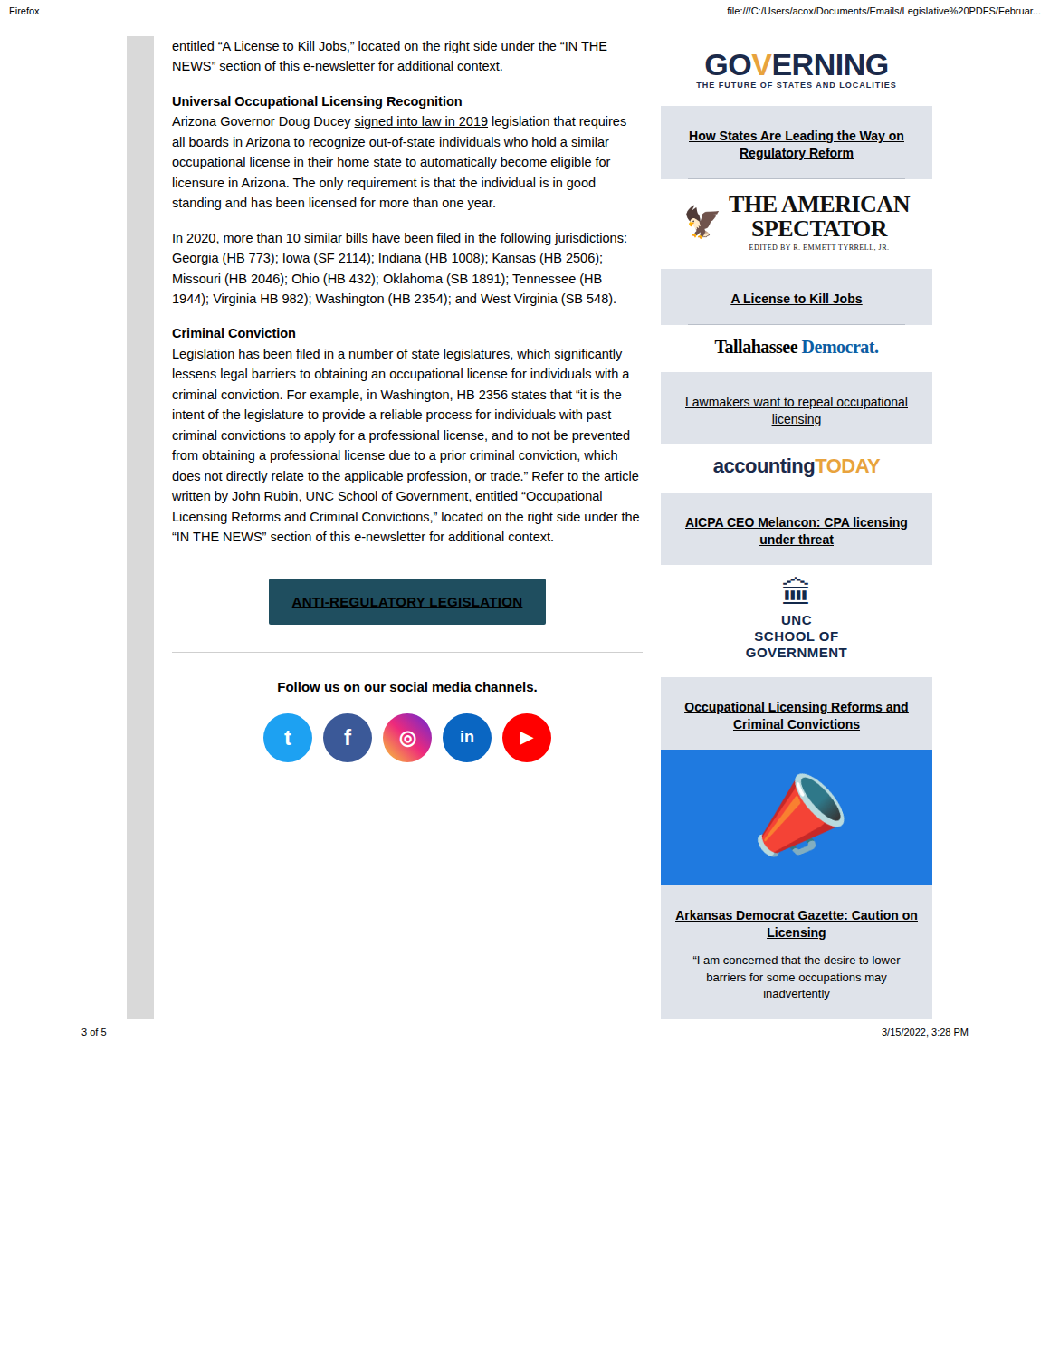Firefox
file:///C:/Users/acox/Documents/Emails/Legislative%20PDFS/Februar...
entitled “A License to Kill Jobs,” located on the right side under the “IN THE NEWS” section of this e-newsletter for additional context.
Universal Occupational Licensing Recognition
Arizona Governor Doug Ducey signed into law in 2019 legislation that requires all boards in Arizona to recognize out-of-state individuals who hold a similar occupational license in their home state to automatically become eligible for licensure in Arizona. The only requirement is that the individual is in good standing and has been licensed for more than one year.
In 2020, more than 10 similar bills have been filed in the following jurisdictions: Georgia (HB 773); Iowa (SF 2114); Indiana (HB 1008); Kansas (HB 2506); Missouri (HB 2046); Ohio (HB 432); Oklahoma (SB 1891); Tennessee (HB 1944); Virginia HB 982); Washington (HB 2354); and West Virginia (SB 548).
Criminal Conviction
Legislation has been filed in a number of state legislatures, which significantly lessens legal barriers to obtaining an occupational license for individuals with a criminal conviction. For example, in Washington, HB 2356 states that “it is the intent of the legislature to provide a reliable process for individuals with past criminal convictions to apply for a professional license, and to not be prevented from obtaining a professional license due to a prior criminal conviction, which does not directly relate to the applicable profession, or trade.” Refer to the article written by John Rubin, UNC School of Government, entitled “Occupational Licensing Reforms and Criminal Convictions,” located on the right side under the “IN THE NEWS” section of this e-newsletter for additional context.
ANTI-REGULATORY LEGISLATION
Follow us on our social media channels.
GOVERNING THE FUTURE OF STATES AND LOCALITIES
How States Are Leading the Way on Regulatory Reform
🦅
THE AMERICAN
SPECTATOR EDITED BY R. EMMETT TYRRELL, JR.
A License to Kill Jobs
Tallahassee Democrat.
Lawmakers want to repeal occupational licensing
accountingTODAY
AICPA CEO Melancon: CPA licensing under threat
🏛
UNC
SCHOOL OF
GOVERNMENT
Occupational Licensing Reforms and Criminal Convictions
📣
Arkansas Democrat Gazette: Caution on Licensing
“I am concerned that the desire to lower barriers for some occupations may inadvertently
3 of 5
3/15/2022, 3:28 PM